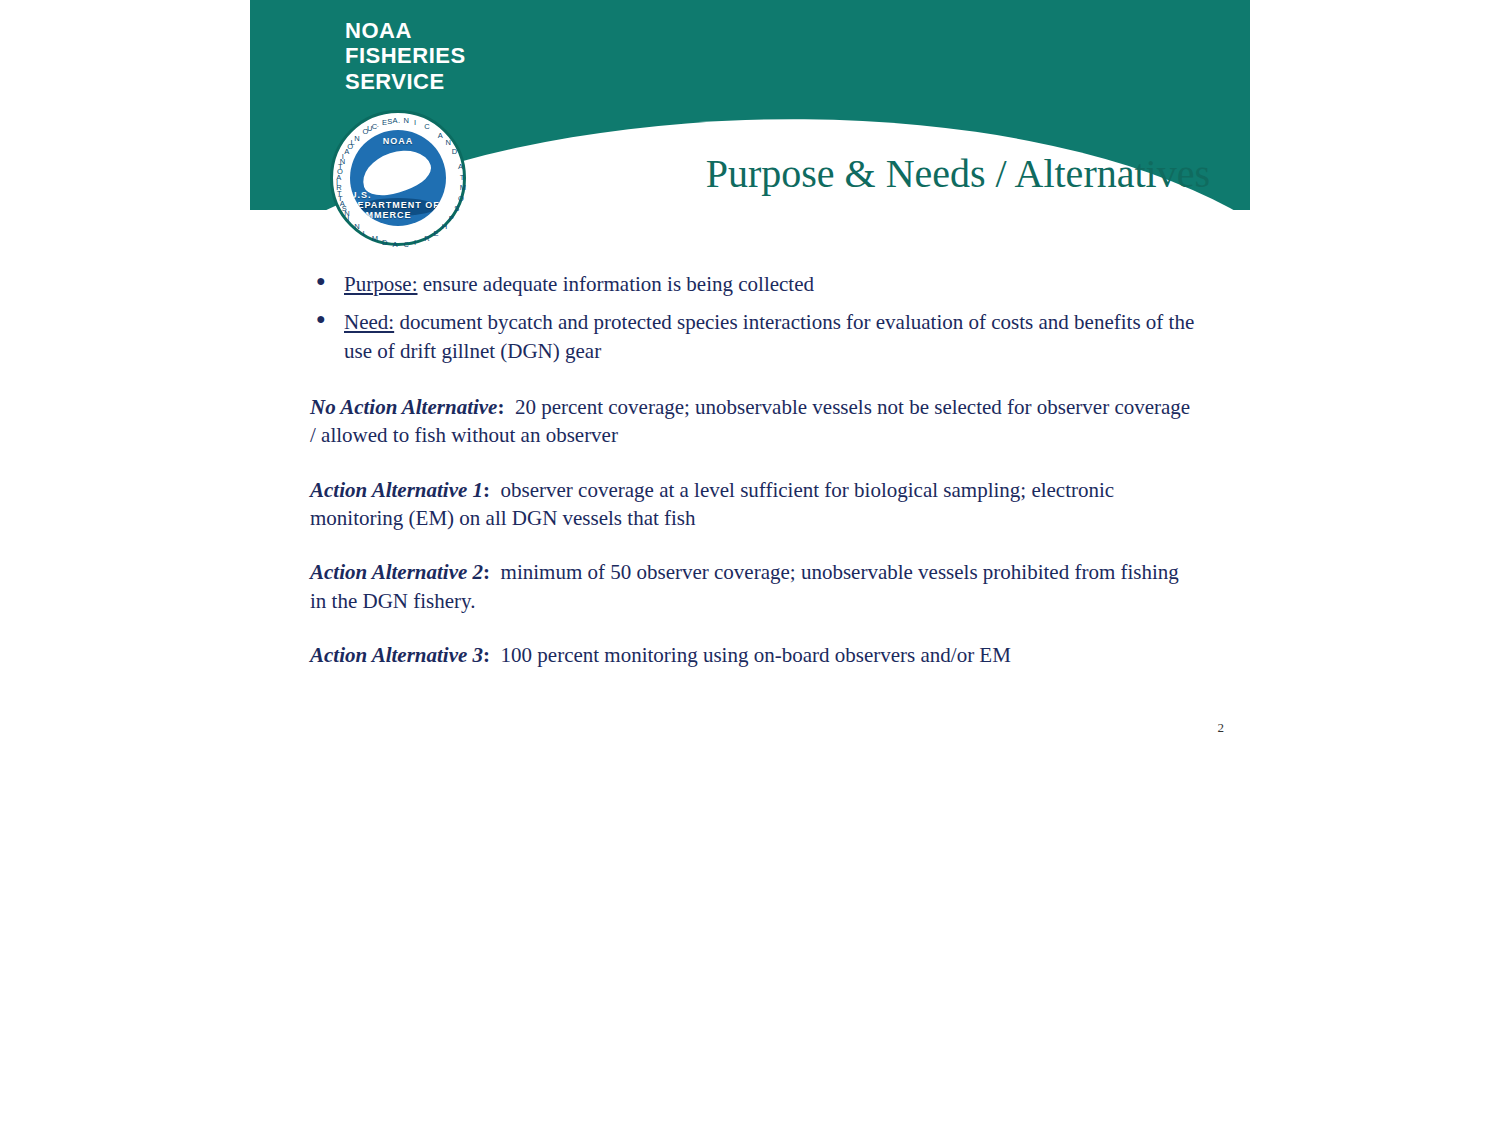NOAA
FISHERIES
SERVICE
N A T I O N A L O C E A N I C A N D A T M O S P H E R I C A D M I N I S T R A T I O N U . S .
NOAA
U.S. DEPARTMENT OF COMMERCE
Purpose & Needs / Alternatives
Purpose: ensure adequate information is being collected
Need: document bycatch and protected species interactions for evaluation of costs and benefits of the use of drift gillnet (DGN) gear
No Action Alternative: 20 percent coverage; unobservable vessels not be selected for observer coverage / allowed to fish without an observer
Action Alternative 1: observer coverage at a level sufficient for biological sampling; electronic monitoring (EM) on all DGN vessels that fish
Action Alternative 2: minimum of 50 observer coverage; unobservable vessels prohibited from fishing in the DGN fishery.
Action Alternative 3: 100 percent monitoring using on-board observers and/or EM
2